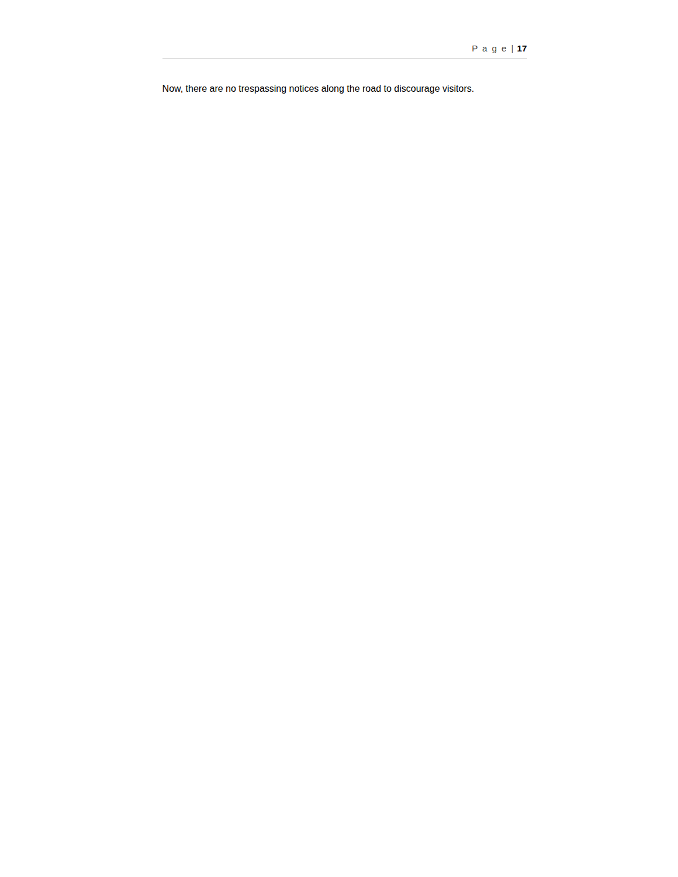P a g e | 17
Now, there are no trespassing notices along the road to discourage visitors.